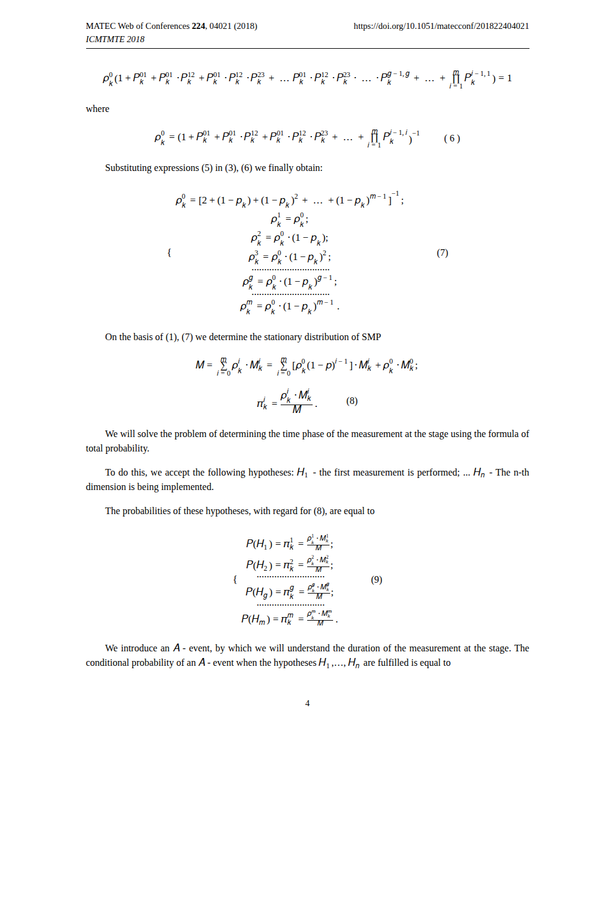MATEC Web of Conferences 224, 04021 (2018)
ICMTMTE 2018
https://doi.org/10.1051/matecconf/201822404021
ρk0 ( 1+ Pk01 + Pk01⋅ Pk12 + Pk01⋅ Pk12⋅ Pk23 +… Pk01⋅ Pk12⋅ Pk23⋅…⋅ Pkg−1,g +…+ ∏i=1m Pki−1,1 )=1
where
ρk0 = ( 1+ Pk01 + Pk01⋅ Pk12 + Pk01⋅ Pk12⋅ Pk23 +…+ ∏i=1m Pki−1,i )−1
( 6 )
Substituting expressions (5) in (3), (6) we finally obtain:
{ ρk0= [2+(1−pk)+(1−pk)2+…+(1−pk)m−1] −1 ; ρk1=ρk0; ρk2=ρk0⋅(1−pk); ρk3=ρk0⋅(1−pk)2; ............................... ρkg=ρk0⋅(1−pk)g−1; ............................... ρkm=ρk0⋅(1−pk)m−1.
(7)
On the basis of (1), (7) we determine the stationary distribution of SMP
M= ∑i=0m ρki⋅ Mki = ∑i=0m [ ρk0 (1−p)i−1 ] ⋅ Mki + ρk0⋅ Mk0 ;
πki = ρki⋅Mki M .
(8)
We will solve the problem of determining the time phase of the measurement at the stage using the formula of total probability.
To do this, we accept the following hypotheses: H1 - the first measurement is performed; ... Hn - The n-th dimension is being implemented.
The probabilities of these hypotheses, with regard for (8), are equal to
{ P(H1)= πk1= ρk1⋅Mk1M ; P(H2)= πk2= ρk2⋅Mk2M ; ........................... P(Hg)= πkg= ρkg⋅MkgM ; ........................... P(Hm)= πkm= ρkm⋅MkmM .
(9)
We introduce an A - event, by which we will understand the duration of the measurement at the stage. The conditional probability of an A - event when the hypotheses H1,…, Hn are fulfilled is equal to
4